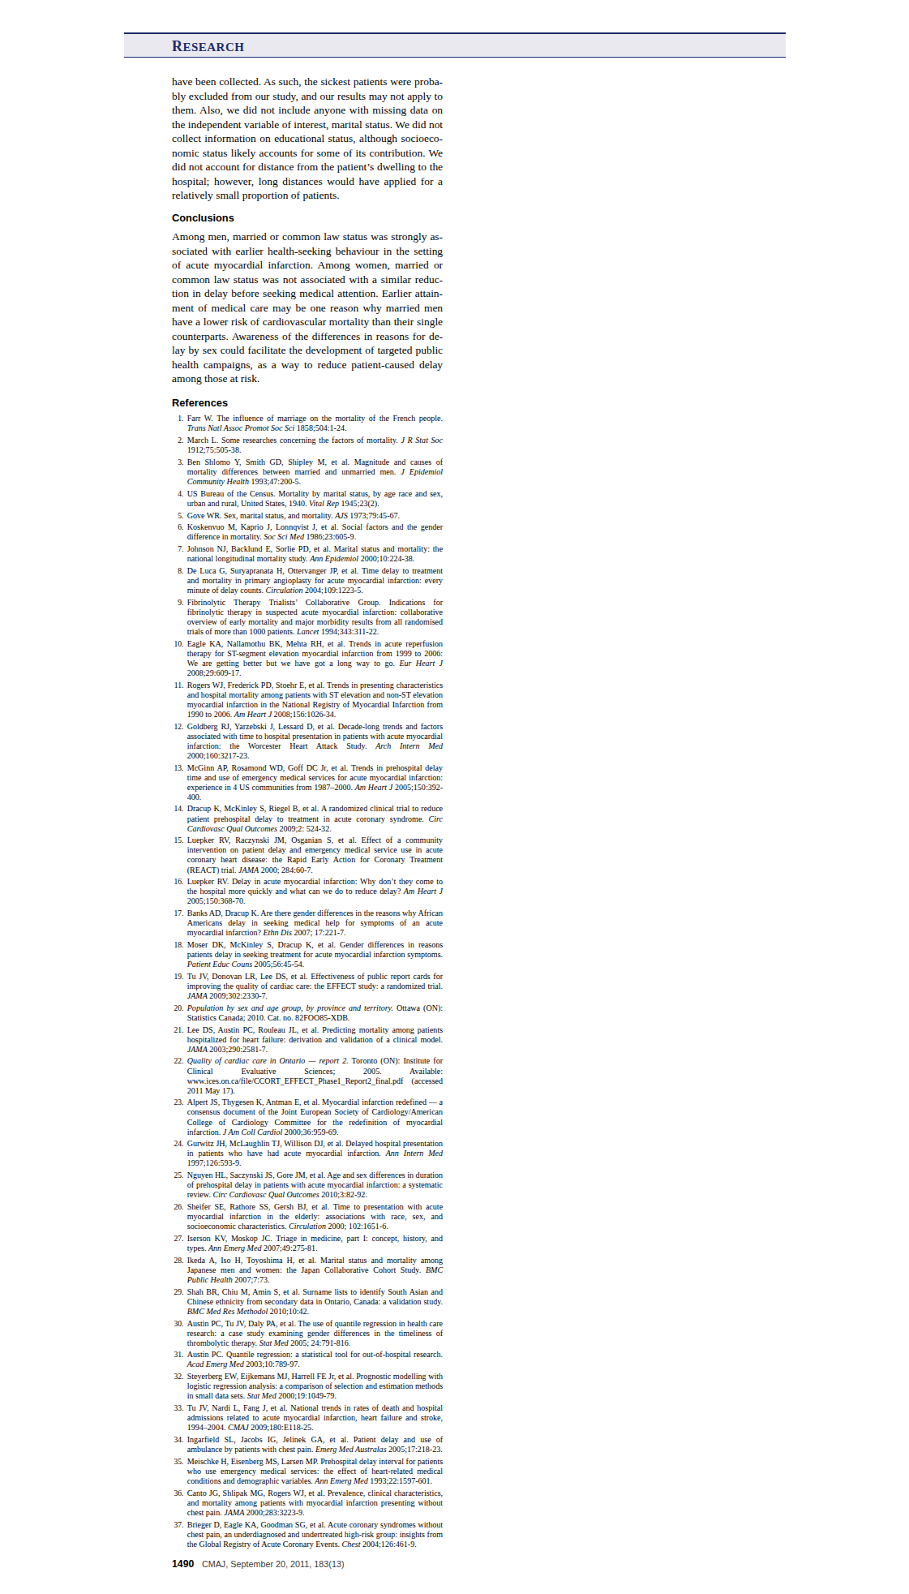RESEARCH
have been collected. As such, the sickest patients were probably excluded from our study, and our results may not apply to them. Also, we did not include anyone with missing data on the independent variable of interest, marital status. We did not collect information on educational status, although socioeconomic status likely accounts for some of its contribution. We did not account for distance from the patient’s dwelling to the hospital; however, long distances would have applied for a relatively small proportion of patients.
Conclusions
Among men, married or common law status was strongly associated with earlier health-seeking behaviour in the setting of acute myocardial infarction. Among women, married or common law status was not associated with a similar reduction in delay before seeking medical attention. Earlier attainment of medical care may be one reason why married men have a lower risk of cardiovascular mortality than their single counterparts. Awareness of the differences in reasons for delay by sex could facilitate the development of targeted public health campaigns, as a way to reduce patient-caused delay among those at risk.
References
Farr W. The influence of marriage on the mortality of the French people. Trans Natl Assoc Promot Soc Sci 1858;504:1-24.
March L. Some researches concerning the factors of mortality. J R Stat Soc 1912;75:505-38.
Ben Shlomo Y, Smith GD, Shipley M, et al. Magnitude and causes of mortality differences between married and unmarried men. J Epidemiol Community Health 1993;47:200-5.
US Bureau of the Census. Mortality by marital status, by age race and sex, urban and rural, United States, 1940. Vital Rep 1945;23(2).
Gove WR. Sex, marital status, and mortality. AJS 1973;79:45-67.
Koskenvuo M, Kaprio J, Lonnqvist J, et al. Social factors and the gender difference in mortality. Soc Sci Med 1986;23:605-9.
Johnson NJ, Backlund E, Sorlie PD, et al. Marital status and mortality: the national longitudinal mortality study. Ann Epidemiol 2000;10:224-38.
De Luca G, Suryapranata H, Ottervanger JP, et al. Time delay to treatment and mortality in primary angioplasty for acute myocardial infarction: every minute of delay counts. Circulation 2004;109:1223-5.
Fibrinolytic Therapy Trialists’ Collaborative Group. Indications for fibrinolytic therapy in suspected acute myocardial infarction: collaborative overview of early mortality and major morbidity results from all randomised trials of more than 1000 patients. Lancet 1994;343:311-22.
Eagle KA, Nallamothu BK, Mehta RH, et al. Trends in acute reperfusion therapy for ST-segment elevation myocardial infarction from 1999 to 2006: We are getting better but we have got a long way to go. Eur Heart J 2008;29:609-17.
Rogers WJ, Frederick PD, Stoehr E, et al. Trends in presenting characteristics and hospital mortality among patients with ST elevation and non-ST elevation myocardial infarction in the National Registry of Myocardial Infarction from 1990 to 2006. Am Heart J 2008;156:1026-34.
Goldberg RJ, Yarzebski J, Lessard D, et al. Decade-long trends and factors associated with time to hospital presentation in patients with acute myocardial infarction: the Worcester Heart Attack Study. Arch Intern Med 2000;160:3217-23.
McGinn AP, Rosamond WD, Goff DC Jr, et al. Trends in prehospital delay time and use of emergency medical services for acute myocardial infarction: experience in 4 US communities from 1987–2000. Am Heart J 2005;150:392-400.
Dracup K, McKinley S, Riegel B, et al. A randomized clinical trial to reduce patient prehospital delay to treatment in acute coronary syndrome. Circ Cardiovasc Qual Outcomes 2009;2: 524-32.
Luepker RV, Raczynski JM, Osganian S, et al. Effect of a community intervention on patient delay and emergency medical service use in acute coronary heart disease: the Rapid Early Action for Coronary Treatment (REACT) trial. JAMA 2000; 284:60-7.
Luepker RV. Delay in acute myocardial infarction: Why don’t they come to the hospital more quickly and what can we do to reduce delay? Am Heart J 2005;150:368-70.
Banks AD, Dracup K. Are there gender differences in the reasons why African Americans delay in seeking medical help for symptoms of an acute myocardial infarction? Ethn Dis 2007; 17:221-7.
Moser DK, McKinley S, Dracup K, et al. Gender differences in reasons patients delay in seeking treatment for acute myocardial infarction symptoms. Patient Educ Couns 2005;56:45-54.
Tu JV, Donovan LR, Lee DS, et al. Effectiveness of public report cards for improving the quality of cardiac care: the EFFECT study: a randomized trial. JAMA 2009;302:2330-7.
Population by sex and age group, by province and territory. Ottawa (ON): Statistics Canada; 2010. Cat. no. 82FOO85-XDB.
Lee DS, Austin PC, Rouleau JL, et al. Predicting mortality among patients hospitalized for heart failure: derivation and validation of a clinical model. JAMA 2003;290:2581-7.
Quality of cardiac care in Ontario — report 2. Toronto (ON): Institute for Clinical Evaluative Sciences; 2005. Available: www.ices.on.ca/file/CCORT_EFFECT_Phase1_Report2_final.pdf (accessed 2011 May 17).
Alpert JS, Thygesen K, Antman E, et al. Myocardial infarction redefined — a consensus document of the Joint European Society of Cardiology/American College of Cardiology Committee for the redefinition of myocardial infarction. J Am Coll Cardiol 2000;36:959-69.
Gurwitz JH, McLaughlin TJ, Willison DJ, et al. Delayed hospital presentation in patients who have had acute myocardial infarction. Ann Intern Med 1997;126:593-9.
Nguyen HL, Saczynski JS, Gore JM, et al. Age and sex differences in duration of prehospital delay in patients with acute myocardial infarction: a systematic review. Circ Cardiovasc Qual Outcomes 2010;3:82-92.
Sheifer SE, Rathore SS, Gersh BJ, et al. Time to presentation with acute myocardial infarction in the elderly: associations with race, sex, and socioeconomic characteristics. Circulation 2000; 102:1651-6.
Iserson KV, Moskop JC. Triage in medicine, part I: concept, history, and types. Ann Emerg Med 2007;49:275-81.
Ikeda A, Iso H, Toyoshima H, et al. Marital status and mortality among Japanese men and women: the Japan Collaborative Cohort Study. BMC Public Health 2007;7:73.
Shah BR, Chiu M, Amin S, et al. Surname lists to identify South Asian and Chinese ethnicity from secondary data in Ontario, Canada: a validation study. BMC Med Res Methodol 2010;10:42.
Austin PC, Tu JV, Daly PA, et al. The use of quantile regression in health care research: a case study examining gender differences in the timeliness of thrombolytic therapy. Stat Med 2005; 24:791-816.
Austin PC. Quantile regression: a statistical tool for out-of-hospital research. Acad Emerg Med 2003;10:789-97.
Steyerberg EW, Eijkemans MJ, Harrell FE Jr, et al. Prognostic modelling with logistic regression analysis: a comparison of selection and estimation methods in small data sets. Stat Med 2000;19:1049-79.
Tu JV, Nardi L, Fang J, et al. National trends in rates of death and hospital admissions related to acute myocardial infarction, heart failure and stroke, 1994–2004. CMAJ 2009;180:E118-25.
Ingarfield SL, Jacobs IG, Jelinek GA, et al. Patient delay and use of ambulance by patients with chest pain. Emerg Med Australas 2005;17:218-23.
Meischke H, Eisenberg MS, Larsen MP. Prehospital delay interval for patients who use emergency medical services: the effect of heart-related medical conditions and demographic variables. Ann Emerg Med 1993;22:1597-601.
Canto JG, Shlipak MG, Rogers WJ, et al. Prevalence, clinical characteristics, and mortality among patients with myocardial infarction presenting without chest pain. JAMA 2000;283:3223-9.
Brieger D, Eagle KA, Goodman SG, et al. Acute coronary syndromes without chest pain, an underdiagnosed and undertreated high-risk group: insights from the Global Registry of Acute Coronary Events. Chest 2004;126:461-9.
1490 CMAJ, September 20, 2011, 183(13)